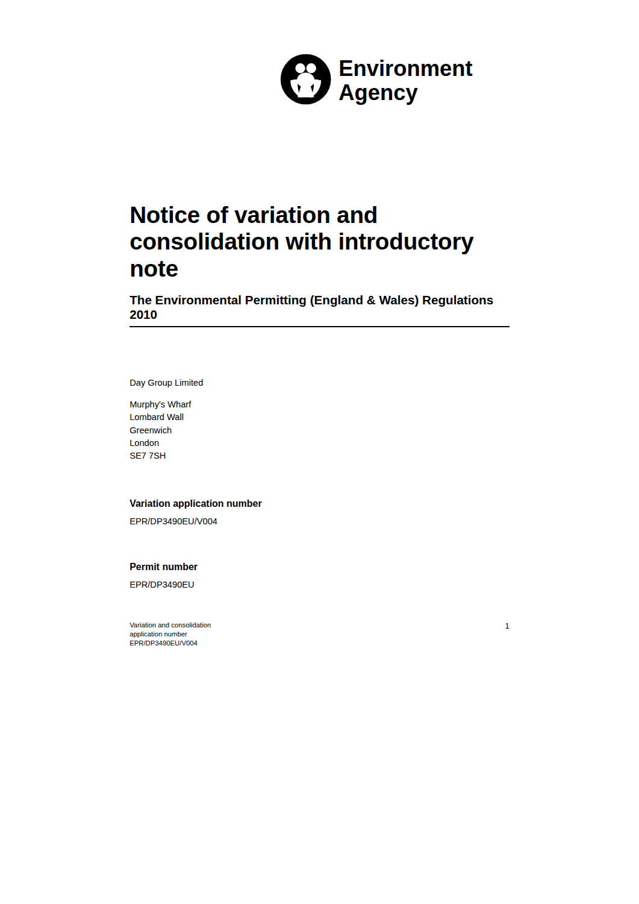Environment Agency
Notice of variation and consolidation with introductory note
The Environmental Permitting (England & Wales) Regulations 2010
Day Group Limited
Murphy's Wharf
Lombard Wall
Greenwich
London
SE7 7SH
Variation application number
EPR/DP3490EU/V004
Permit number
EPR/DP3490EU
Variation and consolidation
application number
EPR/DP3490EU/V004
1